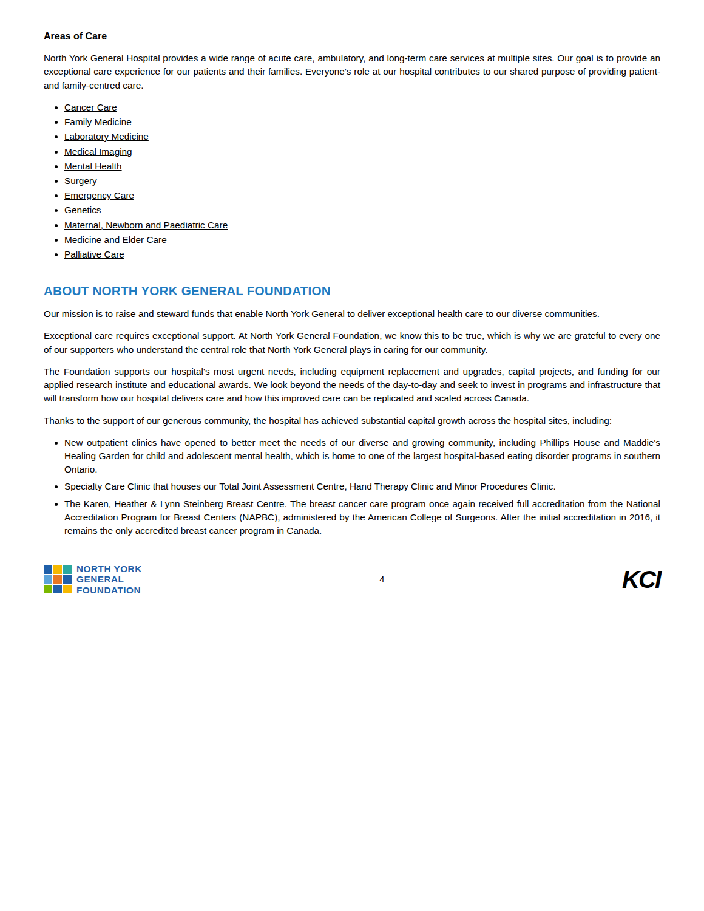Areas of Care
North York General Hospital provides a wide range of acute care, ambulatory, and long-term care services at multiple sites. Our goal is to provide an exceptional care experience for our patients and their families. Everyone's role at our hospital contributes to our shared purpose of providing patient- and family-centred care.
Cancer Care
Family Medicine
Laboratory Medicine
Medical Imaging
Mental Health
Surgery
Emergency Care
Genetics
Maternal, Newborn and Paediatric Care
Medicine and Elder Care
Palliative Care
ABOUT NORTH YORK GENERAL FOUNDATION
Our mission is to raise and steward funds that enable North York General to deliver exceptional health care to our diverse communities.
Exceptional care requires exceptional support. At North York General Foundation, we know this to be true, which is why we are grateful to every one of our supporters who understand the central role that North York General plays in caring for our community.
The Foundation supports our hospital's most urgent needs, including equipment replacement and upgrades, capital projects, and funding for our applied research institute and educational awards. We look beyond the needs of the day-to-day and seek to invest in programs and infrastructure that will transform how our hospital delivers care and how this improved care can be replicated and scaled across Canada.
Thanks to the support of our generous community, the hospital has achieved substantial capital growth across the hospital sites, including:
New outpatient clinics have opened to better meet the needs of our diverse and growing community, including Phillips House and Maddie's Healing Garden for child and adolescent mental health, which is home to one of the largest hospital-based eating disorder programs in southern Ontario.
Specialty Care Clinic that houses our Total Joint Assessment Centre, Hand Therapy Clinic and Minor Procedures Clinic.
The Karen, Heather & Lynn Steinberg Breast Centre. The breast cancer care program once again received full accreditation from the National Accreditation Program for Breast Centers (NAPBC), administered by the American College of Surgeons. After the initial accreditation in 2016, it remains the only accredited breast cancer program in Canada.
NORTH YORK
GENERAL
FOUNDATION
4
KCI